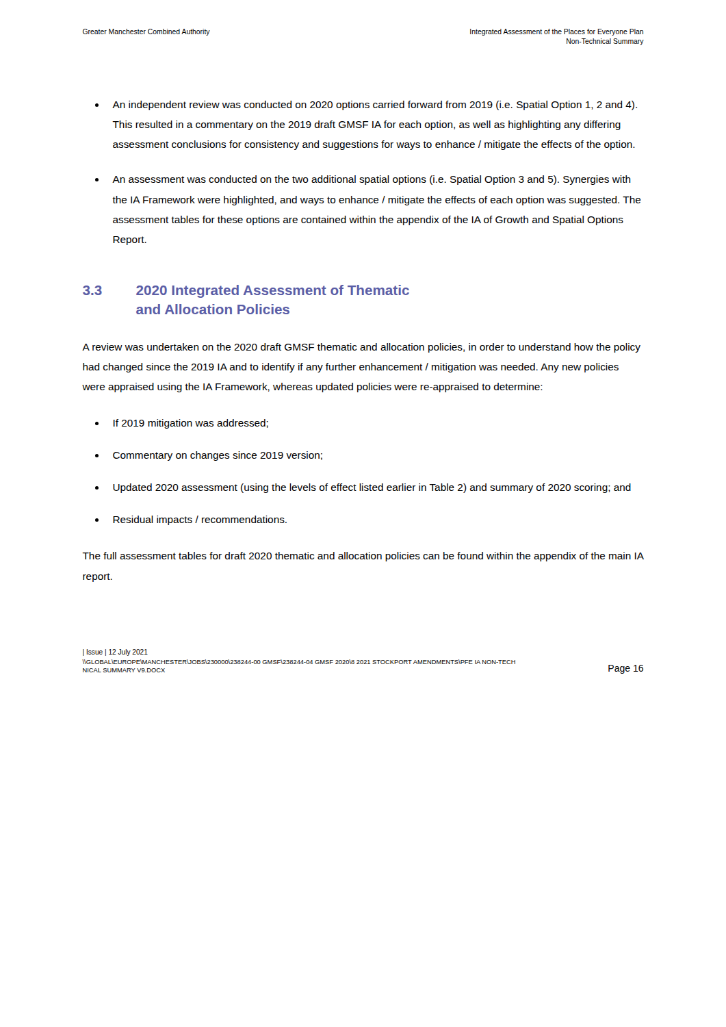Greater Manchester Combined Authority
Integrated Assessment of the Places for Everyone Plan
Non-Technical Summary
An independent review was conducted on 2020 options carried forward from 2019 (i.e. Spatial Option 1, 2 and 4). This resulted in a commentary on the 2019 draft GMSF IA for each option, as well as highlighting any differing assessment conclusions for consistency and suggestions for ways to enhance / mitigate the effects of the option.
An assessment was conducted on the two additional spatial options (i.e. Spatial Option 3 and 5). Synergies with the IA Framework were highlighted, and ways to enhance / mitigate the effects of each option was suggested. The assessment tables for these options are contained within the appendix of the IA of Growth and Spatial Options Report.
3.32020 Integrated Assessment of Thematic and Allocation Policies
A review was undertaken on the 2020 draft GMSF thematic and allocation policies, in order to understand how the policy had changed since the 2019 IA and to identify if any further enhancement / mitigation was needed. Any new policies were appraised using the IA Framework, whereas updated policies were re-appraised to determine:
If 2019 mitigation was addressed;
Commentary on changes since 2019 version;
Updated 2020 assessment (using the levels of effect listed earlier in Table 2) and summary of 2020 scoring; and
Residual impacts / recommendations.
The full assessment tables for draft 2020 thematic and allocation policies can be found within the appendix of the main IA report.
| Issue | 12 July 2021
\\GLOBAL\EUROPE\MANCHESTER\JOBS\230000\238244-00 GMSF\238244-04 GMSF 2020\8 2021 STOCKPORT AMENDMENTS\PFE IA NON-TECHNICAL SUMMARY V9.DOCX
Page 16